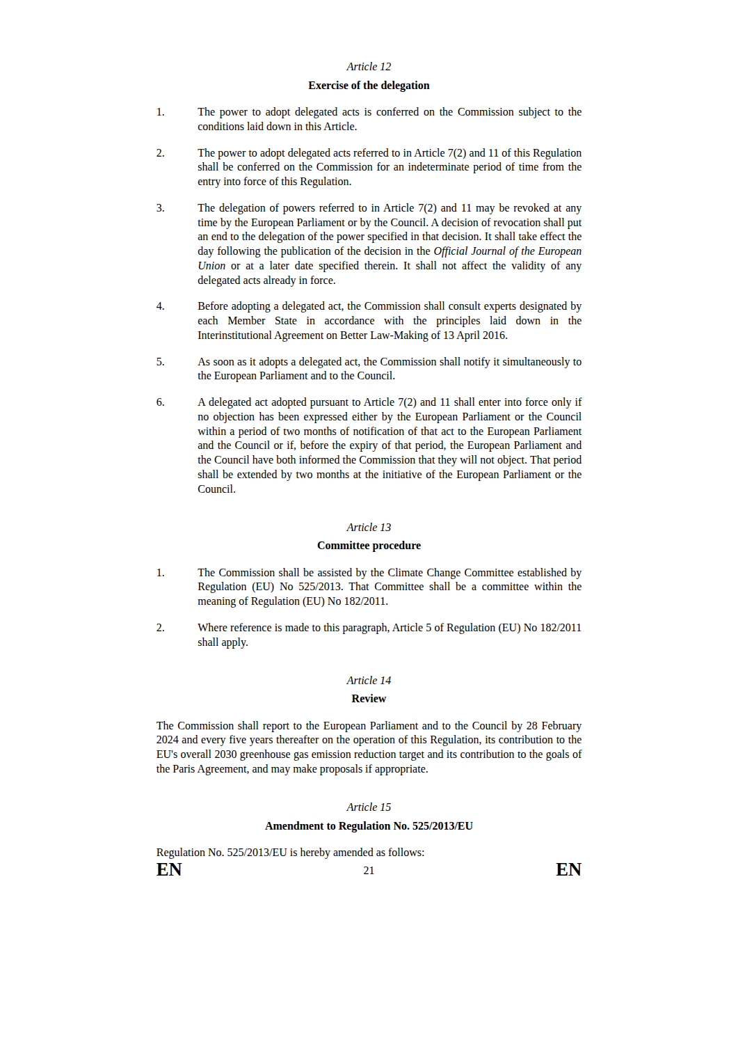Article 12
Exercise of the delegation
1.
The power to adopt delegated acts is conferred on the Commission subject to the conditions laid down in this Article.
2.
The power to adopt delegated acts referred to in Article 7(2) and 11 of this Regulation shall be conferred on the Commission for an indeterminate period of time from the entry into force of this Regulation.
3.
The delegation of powers referred to in Article 7(2) and 11 may be revoked at any time by the European Parliament or by the Council. A decision of revocation shall put an end to the delegation of the power specified in that decision. It shall take effect the day following the publication of the decision in the Official Journal of the European Union or at a later date specified therein. It shall not affect the validity of any delegated acts already in force.
4.
Before adopting a delegated act, the Commission shall consult experts designated by each Member State in accordance with the principles laid down in the Interinstitutional Agreement on Better Law-Making of 13 April 2016.
5.
As soon as it adopts a delegated act, the Commission shall notify it simultaneously to the European Parliament and to the Council.
6.
A delegated act adopted pursuant to Article 7(2) and 11 shall enter into force only if no objection has been expressed either by the European Parliament or the Council within a period of two months of notification of that act to the European Parliament and the Council or if, before the expiry of that period, the European Parliament and the Council have both informed the Commission that they will not object. That period shall be extended by two months at the initiative of the European Parliament or the Council.
Article 13
Committee procedure
1.
The Commission shall be assisted by the Climate Change Committee established by Regulation (EU) No 525/2013. That Committee shall be a committee within the meaning of Regulation (EU) No 182/2011.
2.
Where reference is made to this paragraph, Article 5 of Regulation (EU) No 182/2011 shall apply.
Article 14
Review
The Commission shall report to the European Parliament and to the Council by 28 February 2024 and every five years thereafter on the operation of this Regulation, its contribution to the EU's overall 2030 greenhouse gas emission reduction target and its contribution to the goals of the Paris Agreement, and may make proposals if appropriate.
Article 15
Amendment to Regulation No. 525/2013/EU
Regulation No. 525/2013/EU is hereby amended as follows:
EN EN
21